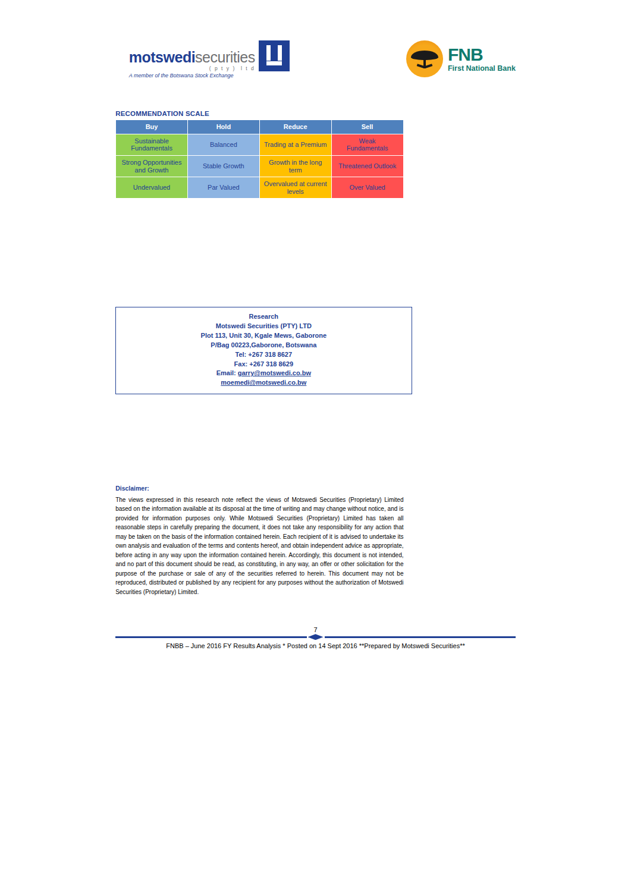motswedi securities
( p t y ) l t d
A member of the Botswana Stock Exchange
FNB
First National Bank
RECOMMENDATION SCALE
| Buy | Hold | Reduce | Sell |
| --- | --- | --- | --- |
| Sustainable Fundamentals | Balanced | Trading at a Premium | Weak Fundamentals |
| Strong Opportunities and Growth | Stable Growth | Growth in the long term | Threatened Outlook |
| Undervalued | Par Valued | Overvalued at current levels | Over Valued |
Research
Motswedi Securities (PTY) LTD
Plot 113, Unit 30, Kgale Mews, Gaborone
P/Bag 00223,Gaborone, Botswana
Tel: +267 318 8627
Fax: +267 318 8629
Email: garry@motswedi.co.bw
moemedi@motswedi.co.bw
Disclaimer:
The views expressed in this research note reflect the views of Motswedi Securities (Proprietary) Limited based on the information available at its disposal at the time of writing and may change without notice, and is provided for information purposes only. While Motswedi Securities (Proprietary) Limited has taken all reasonable steps in carefully preparing the document, it does not take any responsibility for any action that may be taken on the basis of the information contained herein. Each recipient of it is advised to undertake its own analysis and evaluation of the terms and contents hereof, and obtain independent advice as appropriate, before acting in any way upon the information contained herein. Accordingly, this document is not intended, and no part of this document should be read, as constituting, in any way, an offer or other solicitation for the purpose of the purchase or sale of any of the securities referred to herein. This document may not be reproduced, distributed or published by any recipient for any purposes without the authorization of Motswedi Securities (Proprietary) Limited.
7
FNBB – June 2016 FY Results Analysis * Posted on 14 Sept 2016 **Prepared by Motswedi Securities**